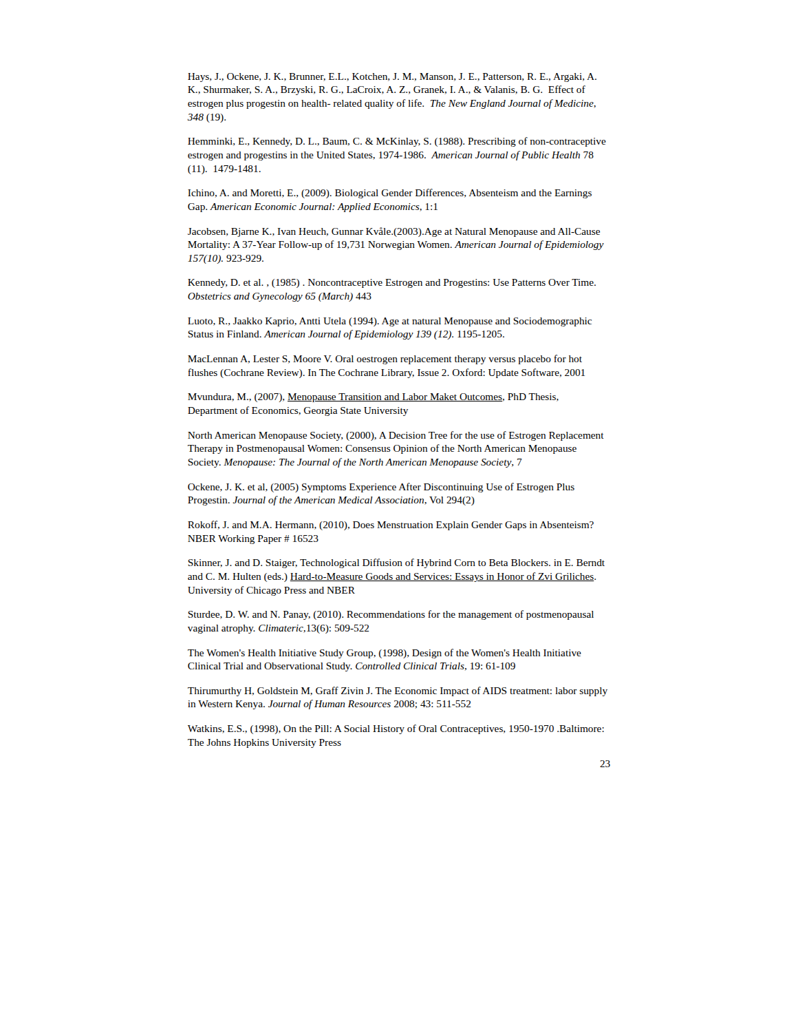Hays, J., Ockene, J. K., Brunner, E.L., Kotchen, J. M., Manson, J. E., Patterson, R. E., Argaki, A. K., Shurmaker, S. A., Brzyski, R. G., LaCroix, A. Z., Granek, I. A., & Valanis, B. G. Effect of estrogen plus progestin on health- related quality of life. The New England Journal of Medicine, 348 (19).
Hemminki, E., Kennedy, D. L., Baum, C. & McKinlay, S. (1988). Prescribing of non-contraceptive estrogen and progestins in the United States, 1974-1986. American Journal of Public Health 78 (11). 1479-1481.
Ichino, A. and Moretti, E., (2009). Biological Gender Differences, Absenteism and the Earnings Gap. American Economic Journal: Applied Economics, 1:1
Jacobsen, Bjarne K., Ivan Heuch, Gunnar Kvåle.(2003).Age at Natural Menopause and All-Cause Mortality: A 37-Year Follow-up of 19,731 Norwegian Women. American Journal of Epidemiology 157(10). 923-929.
Kennedy, D. et al. , (1985) . Noncontraceptive Estrogen and Progestins: Use Patterns Over Time. Obstetrics and Gynecology 65 (March) 443
Luoto, R., Jaakko Kaprio, Antti Utela (1994). Age at natural Menopause and Sociodemographic Status in Finland. American Journal of Epidemiology 139 (12). 1195-1205.
MacLennan A, Lester S, Moore V. Oral oestrogen replacement therapy versus placebo for hot flushes (Cochrane Review). In The Cochrane Library, Issue 2. Oxford: Update Software, 2001
Mvundura, M., (2007), Menopause Transition and Labor Maket Outcomes, PhD Thesis, Department of Economics, Georgia State University
North American Menopause Society, (2000), A Decision Tree for the use of Estrogen Replacement Therapy in Postmenopausal Women: Consensus Opinion of the North American Menopause Society. Menopause: The Journal of the North American Menopause Society, 7
Ockene, J. K. et al, (2005) Symptoms Experience After Discontinuing Use of Estrogen Plus Progestin. Journal of the American Medical Association, Vol 294(2)
Rokoff, J. and M.A. Hermann, (2010), Does Menstruation Explain Gender Gaps in Absenteism? NBER Working Paper # 16523
Skinner, J. and D. Staiger, Technological Diffusion of Hybrind Corn to Beta Blockers. in E. Berndt and C. M. Hulten (eds.) Hard-to-Measure Goods and Services: Essays in Honor of Zvi Griliches. University of Chicago Press and NBER
Sturdee, D. W. and N. Panay, (2010). Recommendations for the management of postmenopausal vaginal atrophy. Climateric, 13(6): 509-522
The Women's Health Initiative Study Group, (1998), Design of the Women's Health Initiative Clinical Trial and Observational Study. Controlled Clinical Trials, 19: 61-109
Thirumurthy H, Goldstein M, Graff Zivin J. The Economic Impact of AIDS treatment: labor supply in Western Kenya. Journal of Human Resources 2008; 43: 511-552
Watkins, E.S., (1998), On the Pill: A Social History of Oral Contraceptives, 1950-1970 .Baltimore: The Johns Hopkins University Press
23